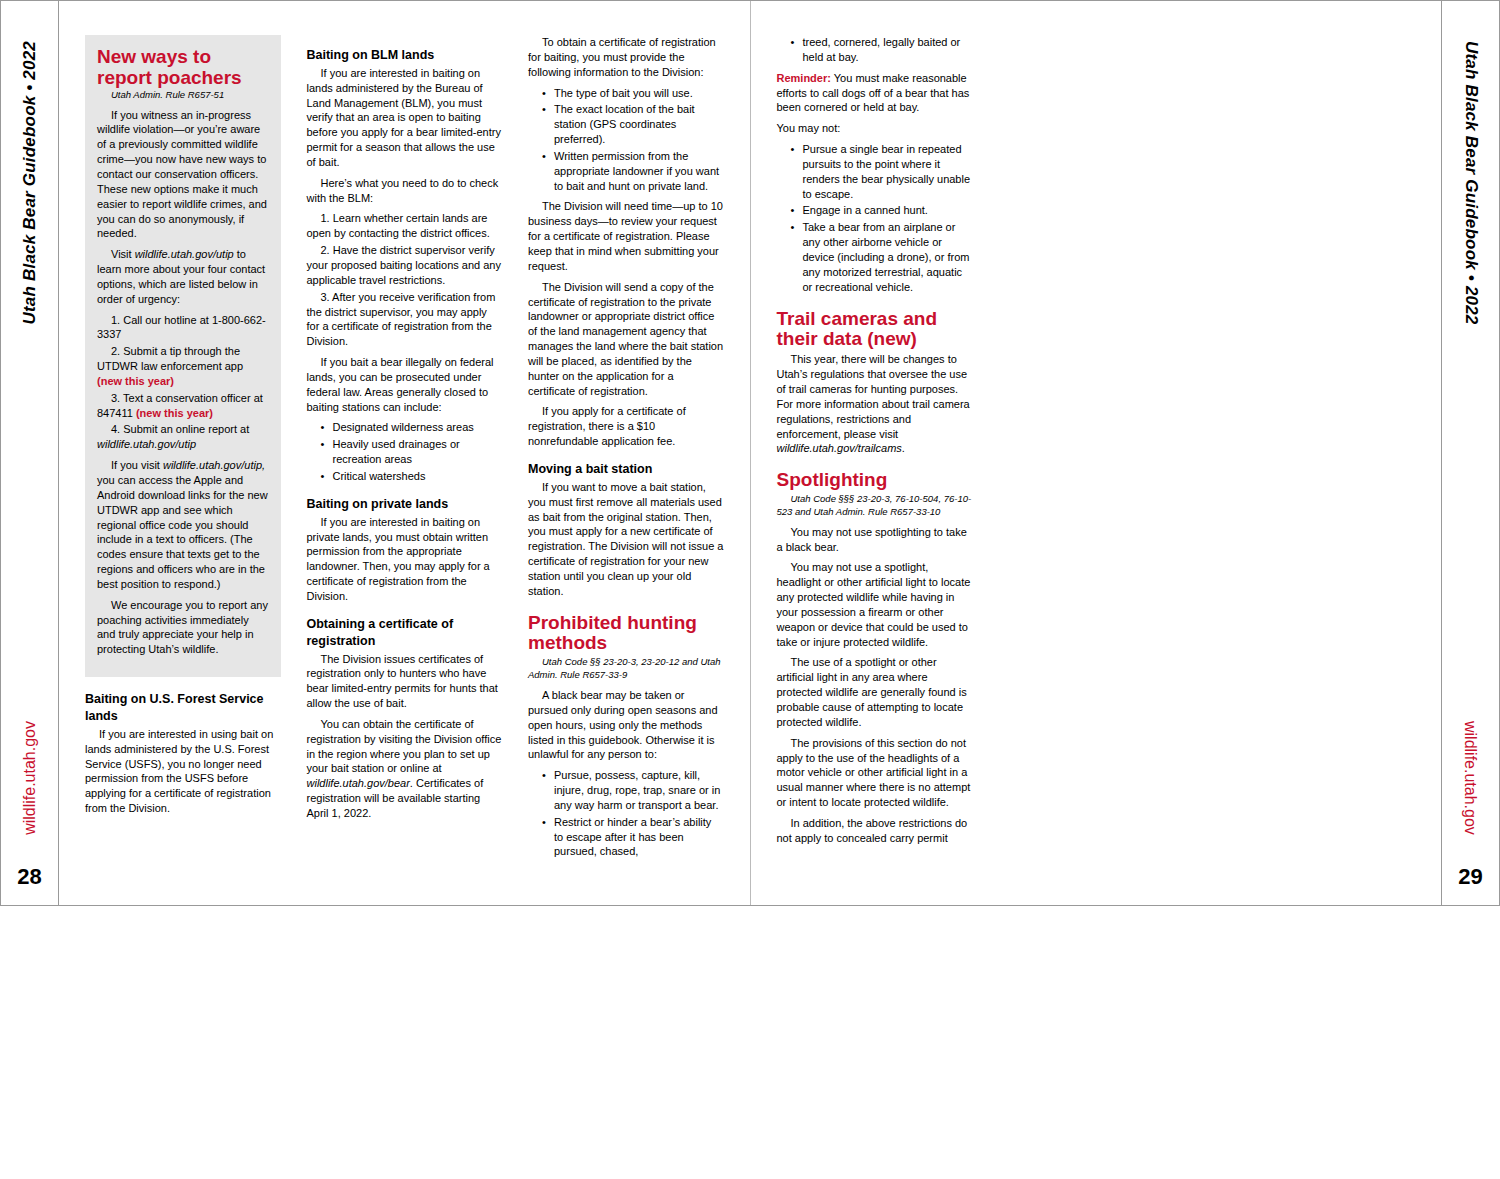Utah Black Bear Guidebook • 2022
wildlife.utah.gov
28
New ways to report poachers
Utah Admin. Rule R657-51
If you witness an in-progress wildlife violation—or you’re aware of a previously committed wildlife crime—you now have new ways to contact our conservation officers. These new options make it much easier to report wildlife crimes, and you can do so anonymously, if needed.
Visit wildlife.utah.gov/utip to learn more about your four contact options, which are listed below in order of urgency:
1. Call our hotline at 1-800-662-3337
2. Submit a tip through the UTDWR law enforcement app (new this year)
3. Text a conservation officer at 847411 (new this year)
4. Submit an online report at wildlife.utah.gov/utip
If you visit wildlife.utah.gov/utip, you can access the Apple and Android download links for the new UTDWR app and see which regional office code you should include in a text to officers. (The codes ensure that texts get to the regions and officers who are in the best position to respond.)
We encourage you to report any poaching activities immediately and truly appreciate your help in protecting Utah’s wildlife.
Baiting on U.S. Forest Service lands
If you are interested in using bait on lands administered by the U.S. Forest Service (USFS), you no longer need permission from the USFS before applying for a certificate of registration from the Division.
Baiting on BLM lands
If you are interested in baiting on lands administered by the Bureau of Land Management (BLM), you must verify that an area is open to baiting before you apply for a bear limited-entry permit for a season that allows the use of bait.
Here’s what you need to do to check with the BLM:
1. Learn whether certain lands are open by contacting the district offices.
2. Have the district supervisor verify your proposed baiting locations and any applicable travel restrictions.
3. After you receive verification from the district supervisor, you may apply for a certificate of registration from the Division.
If you bait a bear illegally on federal lands, you can be prosecuted under federal law. Areas generally closed to baiting stations can include:
Designated wilderness areas
Heavily used drainages or recreation areas
Critical watersheds
Baiting on private lands
If you are interested in baiting on private lands, you must obtain written permission from the appropriate landowner. Then, you may apply for a certificate of registration from the Division.
Obtaining a certificate of registration
The Division issues certificates of registration only to hunters who have bear limited-entry permits for hunts that allow the use of bait.
You can obtain the certificate of registration by visiting the Division office in the region where you plan to set up your bait station or online at wildlife.utah.gov/bear. Certificates of registration will be available starting April 1, 2022.
To obtain a certificate of registration for baiting, you must provide the following information to the Division:
The type of bait you will use.
The exact location of the bait station (GPS coordinates preferred).
Written permission from the appropriate landowner if you want to bait and hunt on private land.
The Division will need time—up to 10 business days—to review your request for a certificate of registration. Please keep that in mind when submitting your request.
The Division will send a copy of the certificate of registration to the private landowner or appropriate district office of the land management agency that manages the land where the bait station will be placed, as identified by the hunter on the application for a certificate of registration.
If you apply for a certificate of registration, there is a $10 nonrefundable application fee.
Moving a bait station
If you want to move a bait station, you must first remove all materials used as bait from the original station. Then, you must apply for a new certificate of registration. The Division will not issue a certificate of registration for your new station until you clean up your old station.
Prohibited hunting methods
Utah Code §§ 23-20-3, 23-20-12 and Utah Admin. Rule R657-33-9
A black bear may be taken or pursued only during open seasons and open hours, using only the methods listed in this guidebook. Otherwise it is unlawful for any person to:
Pursue, possess, capture, kill, injure, drug, rope, trap, snare or in any way harm or transport a bear.
Restrict or hinder a bear’s ability to escape after it has been pursued, chased,
treed, cornered, legally baited or held at bay.
Reminder: You must make reasonable efforts to call dogs off of a bear that has been cornered or held at bay.
You may not:
Pursue a single bear in repeated pursuits to the point where it renders the bear physically unable to escape.
Engage in a canned hunt.
Take a bear from an airplane or any other airborne vehicle or device (including a drone), or from any motorized terrestrial, aquatic or recreational vehicle.
Trail cameras and their data (new)
This year, there will be changes to Utah’s regulations that oversee the use of trail cameras for hunting purposes. For more information about trail camera regulations, restrictions and enforcement, please visit wildlife.utah.gov/trailcams.
Spotlighting
Utah Code §§§ 23-20-3, 76-10-504, 76-10-523 and Utah Admin. Rule R657-33-10
You may not use spotlighting to take a black bear.
You may not use a spotlight, headlight or other artificial light to locate any protected wildlife while having in your possession a firearm or other weapon or device that could be used to take or injure protected wildlife.
The use of a spotlight or other artificial light in any area where protected wildlife are generally found is probable cause of attempting to locate protected wildlife.
The provisions of this section do not apply to the use of the headlights of a motor vehicle or other artificial light in a usual manner where there is no attempt or intent to locate protected wildlife.
In addition, the above restrictions do not apply to concealed carry permit
Utah Black Bear Guidebook • 2022
wildlife.utah.gov
29